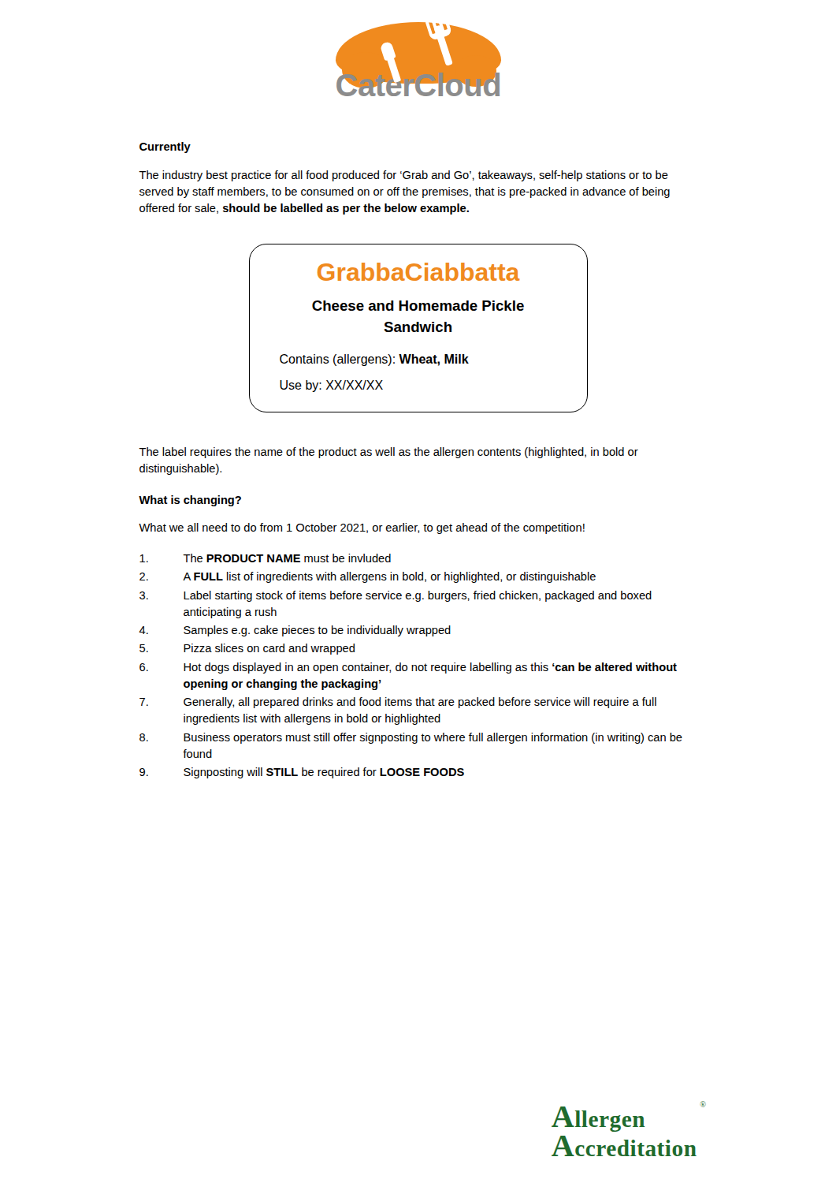Cater Cloud
Currently
The industry best practice for all food produced for ‘Grab and Go’, takeaways, self-help stations or to be served by staff members, to be consumed on or off the premises, that is pre-packed in advance of being offered for sale, should be labelled as per the below example.
GrabbaCiabbatta
Cheese and Homemade Pickle Sandwich
Contains (allergens): Wheat, Milk
Use by: XX/XX/XX
The label requires the name of the product as well as the allergen contents (highlighted, in bold or distinguishable).
What is changing?
What we all need to do from 1 October 2021, or earlier, to get ahead of the competition!
The PRODUCT NAME must be invluded
A FULL list of ingredients with allergens in bold, or highlighted, or distinguishable
Label starting stock of items before service e.g. burgers, fried chicken, packaged and boxed anticipating a rush
Samples e.g. cake pieces to be individually wrapped
Pizza slices on card and wrapped
Hot dogs displayed in an open container, do not require labelling as this ‘can be altered without opening or changing the packaging’
Generally, all prepared drinks and food items that are packed before service will require a full ingredients list with allergens in bold or highlighted
Business operators must still offer signposting to where full allergen information (in writing) can be found
Signposting will STILL be required for LOOSE FOODS
Allergen®
Accreditation